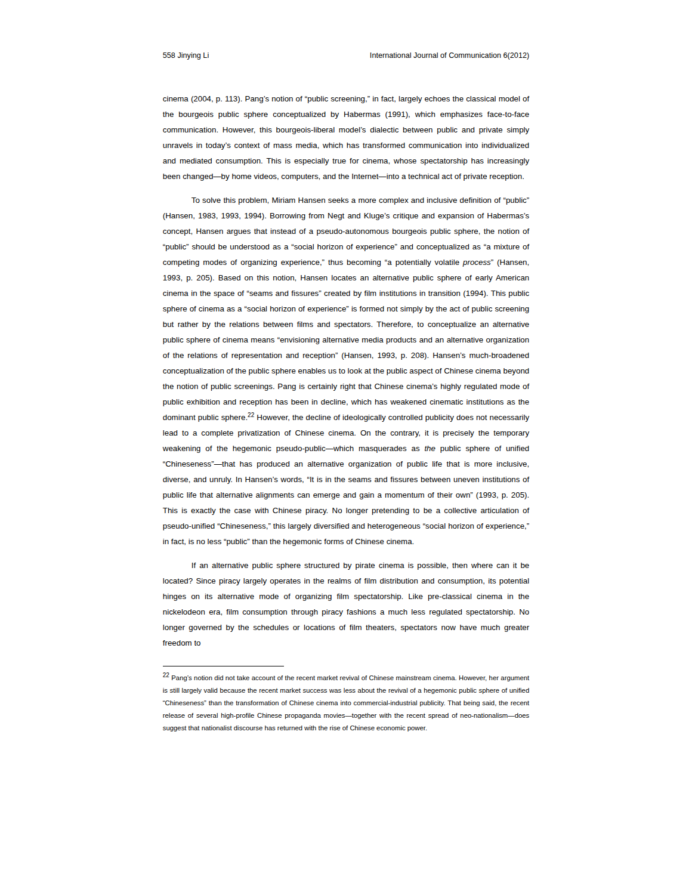558 Jinying Li
International Journal of Communication 6(2012)
cinema (2004, p. 113). Pang’s notion of “public screening,” in fact, largely echoes the classical model of the bourgeois public sphere conceptualized by Habermas (1991), which emphasizes face-to-face communication. However, this bourgeois-liberal model’s dialectic between public and private simply unravels in today’s context of mass media, which has transformed communication into individualized and mediated consumption. This is especially true for cinema, whose spectatorship has increasingly been changed—by home videos, computers, and the Internet—into a technical act of private reception.
To solve this problem, Miriam Hansen seeks a more complex and inclusive definition of “public” (Hansen, 1983, 1993, 1994). Borrowing from Negt and Kluge’s critique and expansion of Habermas’s concept, Hansen argues that instead of a pseudo-autonomous bourgeois public sphere, the notion of “public” should be understood as a “social horizon of experience” and conceptualized as “a mixture of competing modes of organizing experience,” thus becoming “a potentially volatile process” (Hansen, 1993, p. 205). Based on this notion, Hansen locates an alternative public sphere of early American cinema in the space of “seams and fissures” created by film institutions in transition (1994). This public sphere of cinema as a “social horizon of experience” is formed not simply by the act of public screening but rather by the relations between films and spectators. Therefore, to conceptualize an alternative public sphere of cinema means “envisioning alternative media products and an alternative organization of the relations of representation and reception” (Hansen, 1993, p. 208). Hansen’s much-broadened conceptualization of the public sphere enables us to look at the public aspect of Chinese cinema beyond the notion of public screenings. Pang is certainly right that Chinese cinema’s highly regulated mode of public exhibition and reception has been in decline, which has weakened cinematic institutions as the dominant public sphere.22 However, the decline of ideologically controlled publicity does not necessarily lead to a complete privatization of Chinese cinema. On the contrary, it is precisely the temporary weakening of the hegemonic pseudo-public—which masquerades as the public sphere of unified “Chineseness”—that has produced an alternative organization of public life that is more inclusive, diverse, and unruly. In Hansen’s words, “It is in the seams and fissures between uneven institutions of public life that alternative alignments can emerge and gain a momentum of their own” (1993, p. 205). This is exactly the case with Chinese piracy. No longer pretending to be a collective articulation of pseudo-unified “Chineseness,” this largely diversified and heterogeneous “social horizon of experience,” in fact, is no less “public” than the hegemonic forms of Chinese cinema.
If an alternative public sphere structured by pirate cinema is possible, then where can it be located? Since piracy largely operates in the realms of film distribution and consumption, its potential hinges on its alternative mode of organizing film spectatorship. Like pre-classical cinema in the nickelodeon era, film consumption through piracy fashions a much less regulated spectatorship. No longer governed by the schedules or locations of film theaters, spectators now have much greater freedom to
22 Pang’s notion did not take account of the recent market revival of Chinese mainstream cinema. However, her argument is still largely valid because the recent market success was less about the revival of a hegemonic public sphere of unified “Chineseness” than the transformation of Chinese cinema into commercial-industrial publicity. That being said, the recent release of several high-profile Chinese propaganda movies—together with the recent spread of neo-nationalism—does suggest that nationalist discourse has returned with the rise of Chinese economic power.